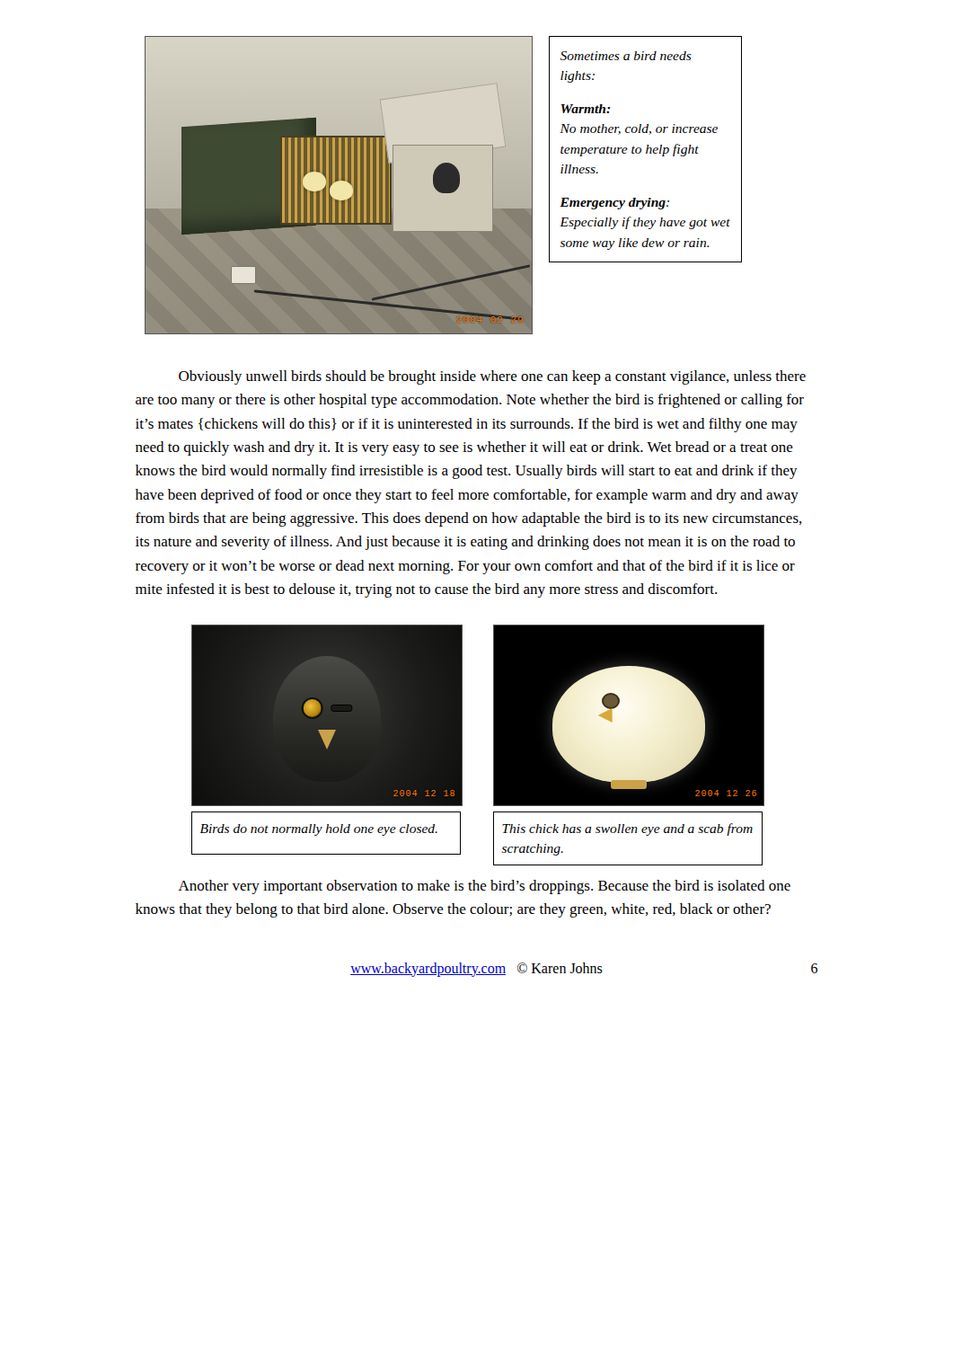2004 02 29
Sometimes a bird needs lights:
Warmth:
No mother, cold, or increase temperature to help fight illness.
Emergency drying: Especially if they have got wet some way like dew or rain.
Obviously unwell birds should be brought inside where one can keep a constant vigilance, unless there are too many or there is other hospital type accommodation. Note whether the bird is frightened or calling for it’s mates {chickens will do this} or if it is uninterested in its surrounds. If the bird is wet and filthy one may need to quickly wash and dry it. It is very easy to see is whether it will eat or drink. Wet bread or a treat one knows the bird would normally find irresistible is a good test. Usually birds will start to eat and drink if they have been deprived of food or once they start to feel more comfortable, for example warm and dry and away from birds that are being aggressive. This does depend on how adaptable the bird is to its new circumstances, its nature and severity of illness. And just because it is eating and drinking does not mean it is on the road to recovery or it won’t be worse or dead next morning. For your own comfort and that of the bird if it is lice or mite infested it is best to delouse it, trying not to cause the bird any more stress and discomfort.
2004 12 18
Birds do not normally hold one eye closed.
2004 12 26
This chick has a swollen eye and a scab from scratching.
Another very important observation to make is the bird’s droppings. Because the bird is isolated one knows that they belong to that bird alone. Observe the colour; are they green, white, red, black or other?
www.backyardpoultry.com © Karen Johns 6